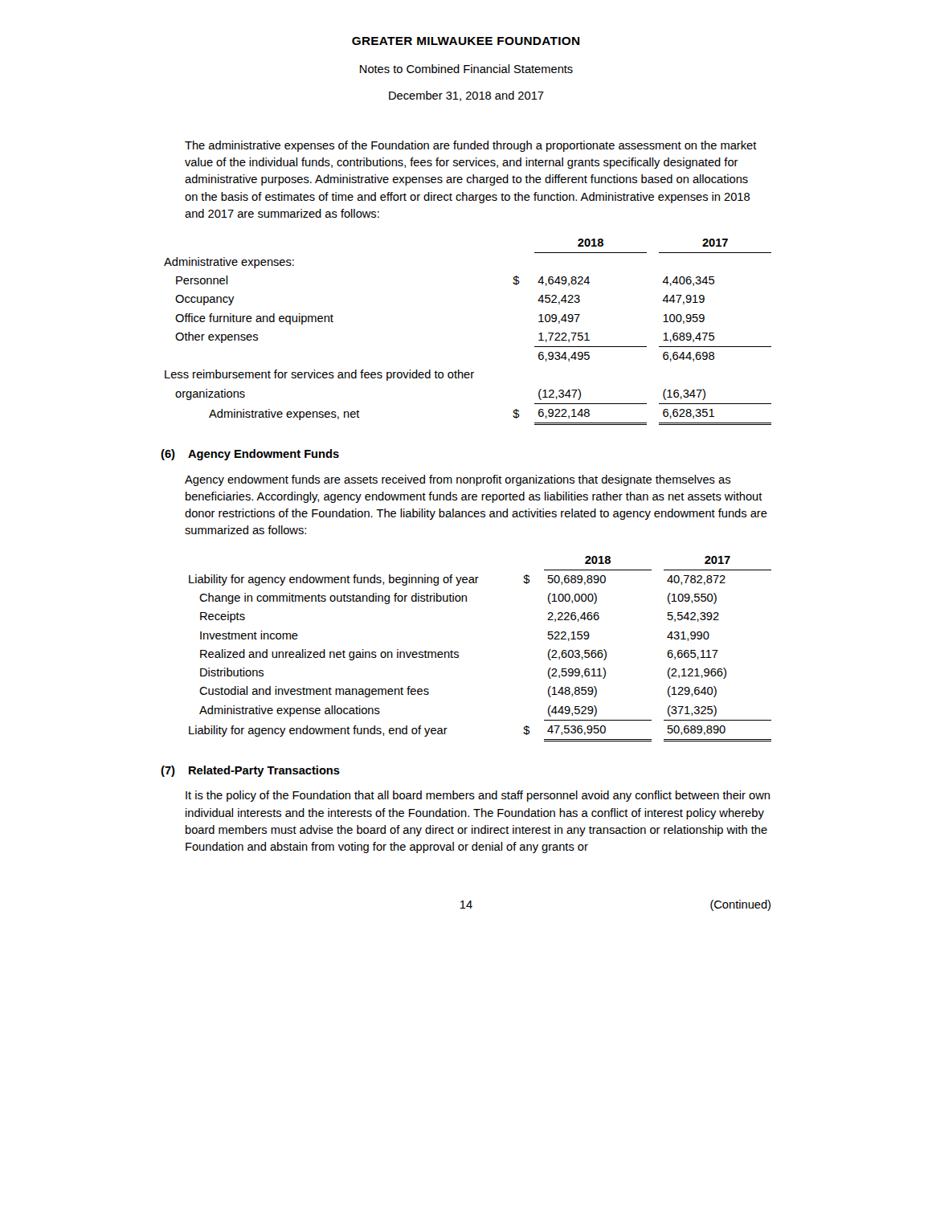GREATER MILWAUKEE FOUNDATION
Notes to Combined Financial Statements
December 31, 2018 and 2017
The administrative expenses of the Foundation are funded through a proportionate assessment on the market value of the individual funds, contributions, fees for services, and internal grants specifically designated for administrative purposes. Administrative expenses are charged to the different functions based on allocations on the basis of estimates of time and effort or direct charges to the function. Administrative expenses in 2018 and 2017 are summarized as follows:
| | | 2018 | | 2017 |
| Administrative expenses: | | | | |
| Personnel | $ | 4,649,824 | | 4,406,345 |
| Occupancy | | 452,423 | | 447,919 |
| Office furniture and equipment | | 109,497 | | 100,959 |
| Other expenses | | 1,722,751 | | 1,689,475 |
| | | 6,934,495 | | 6,644,698 |
| Less reimbursement for services and fees provided to other | | | | |
| organizations | | (12,347) | | (16,347) |
| Administrative expenses, net | $ | 6,922,148 | | 6,628,351 |
(6) Agency Endowment Funds
Agency endowment funds are assets received from nonprofit organizations that designate themselves as beneficiaries. Accordingly, agency endowment funds are reported as liabilities rather than as net assets without donor restrictions of the Foundation. The liability balances and activities related to agency endowment funds are summarized as follows:
| | | 2018 | | 2017 |
| Liability for agency endowment funds, beginning of year | $ | 50,689,890 | | 40,782,872 |
| Change in commitments outstanding for distribution | | (100,000) | | (109,550) |
| Receipts | | 2,226,466 | | 5,542,392 |
| Investment income | | 522,159 | | 431,990 |
| Realized and unrealized net gains on investments | | (2,603,566) | | 6,665,117 |
| Distributions | | (2,599,611) | | (2,121,966) |
| Custodial and investment management fees | | (148,859) | | (129,640) |
| Administrative expense allocations | | (449,529) | | (371,325) |
| Liability for agency endowment funds, end of year | $ | 47,536,950 | | 50,689,890 |
(7) Related-Party Transactions
It is the policy of the Foundation that all board members and staff personnel avoid any conflict between their own individual interests and the interests of the Foundation. The Foundation has a conflict of interest policy whereby board members must advise the board of any direct or indirect interest in any transaction or relationship with the Foundation and abstain from voting for the approval or denial of any grants or
14
(Continued)